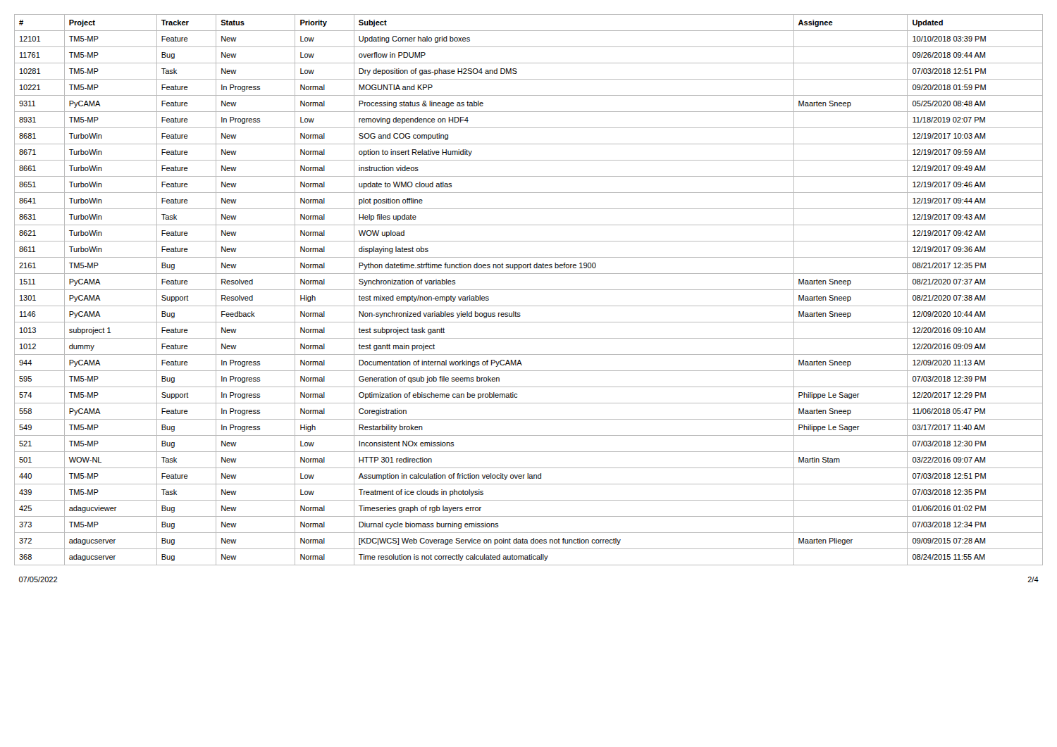| # | Project | Tracker | Status | Priority | Subject | Assignee | Updated |
| --- | --- | --- | --- | --- | --- | --- | --- |
| 12101 | TM5-MP | Feature | New | Low | Updating Corner halo grid boxes | | 10/10/2018 03:39 PM |
| 11761 | TM5-MP | Bug | New | Low | overflow in PDUMP | | 09/26/2018 09:44 AM |
| 10281 | TM5-MP | Task | New | Low | Dry deposition of gas-phase H2SO4 and DMS | | 07/03/2018 12:51 PM |
| 10221 | TM5-MP | Feature | In Progress | Normal | MOGUNTIA and KPP | | 09/20/2018 01:59 PM |
| 9311 | PyCAMA | Feature | New | Normal | Processing status & lineage as table | Maarten Sneep | 05/25/2020 08:48 AM |
| 8931 | TM5-MP | Feature | In Progress | Low | removing dependence on HDF4 | | 11/18/2019 02:07 PM |
| 8681 | TurboWin | Feature | New | Normal | SOG and COG computing | | 12/19/2017 10:03 AM |
| 8671 | TurboWin | Feature | New | Normal | option to insert Relative Humidity | | 12/19/2017 09:59 AM |
| 8661 | TurboWin | Feature | New | Normal | instruction videos | | 12/19/2017 09:49 AM |
| 8651 | TurboWin | Feature | New | Normal | update to WMO cloud atlas | | 12/19/2017 09:46 AM |
| 8641 | TurboWin | Feature | New | Normal | plot position offline | | 12/19/2017 09:44 AM |
| 8631 | TurboWin | Task | New | Normal | Help files update | | 12/19/2017 09:43 AM |
| 8621 | TurboWin | Feature | New | Normal | WOW upload | | 12/19/2017 09:42 AM |
| 8611 | TurboWin | Feature | New | Normal | displaying latest obs | | 12/19/2017 09:36 AM |
| 2161 | TM5-MP | Bug | New | Normal | Python datetime.strftime function does not support dates before 1900 | | 08/21/2017 12:35 PM |
| 1511 | PyCAMA | Feature | Resolved | Normal | Synchronization of variables | Maarten Sneep | 08/21/2020 07:37 AM |
| 1301 | PyCAMA | Support | Resolved | High | test mixed empty/non-empty variables | Maarten Sneep | 08/21/2020 07:38 AM |
| 1146 | PyCAMA | Bug | Feedback | Normal | Non-synchronized variables yield bogus results | Maarten Sneep | 12/09/2020 10:44 AM |
| 1013 | subproject 1 | Feature | New | Normal | test subproject task gantt | | 12/20/2016 09:10 AM |
| 1012 | dummy | Feature | New | Normal | test gantt main project | | 12/20/2016 09:09 AM |
| 944 | PyCAMA | Feature | In Progress | Normal | Documentation of internal workings of PyCAMA | Maarten Sneep | 12/09/2020 11:13 AM |
| 595 | TM5-MP | Bug | In Progress | Normal | Generation of qsub job file seems broken | | 07/03/2018 12:39 PM |
| 574 | TM5-MP | Support | In Progress | Normal | Optimization of ebischeme can be problematic | Philippe Le Sager | 12/20/2017 12:29 PM |
| 558 | PyCAMA | Feature | In Progress | Normal | Coregistration | Maarten Sneep | 11/06/2018 05:47 PM |
| 549 | TM5-MP | Bug | In Progress | High | Restarbility broken | Philippe Le Sager | 03/17/2017 11:40 AM |
| 521 | TM5-MP | Bug | New | Low | Inconsistent NOx emissions | | 07/03/2018 12:30 PM |
| 501 | WOW-NL | Task | New | Normal | HTTP 301 redirection | Martin Stam | 03/22/2016 09:07 AM |
| 440 | TM5-MP | Feature | New | Low | Assumption in calculation of friction velocity over land | | 07/03/2018 12:51 PM |
| 439 | TM5-MP | Task | New | Low | Treatment of ice clouds in photolysis | | 07/03/2018 12:35 PM |
| 425 | adagucviewer | Bug | New | Normal | Timeseries graph of rgb layers error | | 01/06/2016 01:02 PM |
| 373 | TM5-MP | Bug | New | Normal | Diurnal cycle biomass burning emissions | | 07/03/2018 12:34 PM |
| 372 | adagucserver | Bug | New | Normal | [KDC/WCS] Web Coverage Service on point data does not function correctly | Maarten Plieger | 09/09/2015 07:28 AM |
| 368 | adagucserver | Bug | New | Normal | Time resolution is not correctly calculated automatically | | 08/24/2015 11:55 AM |
| 07/05/2022 | 2/4 |